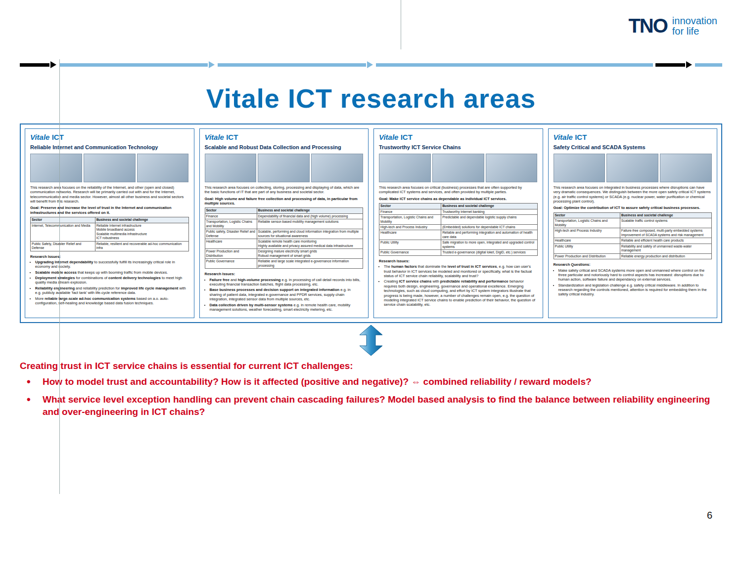TNO
innovation for life
Vitale ICT research areas
Vitale ICT
Reliable Internet and Communication Technology
This research area focuses on the reliability of the Internet, and other (open and closed) communication networks. Research will be primarily carried out with and for the Internet, telecommunication and media sector. However, almost all other business and societal sectors will benefit from this research.
Goal: Preserve and increase the level of trust in the Internet and communication infrastructures and the services offered on it.
| Sector | Business and societal challenge |
| --- | --- |
| Internet, Telecommunication and Media | Reliable Internet infrastructure Mobile broadband access Scalable multimedia infrastructure ICT robustness |
| Public Safety, Disaster Relief and Defense | Reliable, resilient and recoverable ad-hoc communication infra |
Research Issues:
Upgrading Internet dependability to successfully fulfill its increasingly critical role in economy and society.
Scalable mobile access that keeps up with booming traffic from mobile devices.
Deployment strategies for combinations of content delivery technologies to meet high quality media stream explosion.
Reliability engineering and reliability prediction for improved life cycle management with e.g. publicly available 'fact tank' with life-cycle reference data.
More reliable large-scale ad-hoc communication systems based on a.o. auto-configuration, self-healing and knowledge based data fusion techniques.
Vitale ICT
Scalable and Robust Data Collection and Processing
This research area focuses on collecting, storing, processing and displaying of data, which are the basic functions of IT that are part of any business and societal sector.
Goal: High volume and failure free collection and processing of data, in particular from multiple sources.
| Sector | Business and societal challenge |
| --- | --- |
| Finance | Dependability of financial data and (high volume) processing |
| Transportation, Logistic Chains and Mobility | Reliable sensor-based mobility management solutions |
| Public safety, Disaster Relief and Defense | Scalable, performing and cloud information integration from multiple sources for situational awareness |
| Healthcare | Scalable remote health care monitoring Highly available and privacy assured medical data infrastructure |
| Power Production and Distribution | Designing mature electricity smart grids Robust management of smart grids |
| Public Governance | Reliable and large scale integrated e-governance information processing |
Research Issues:
Failure free and high-volume processing e.g. in processing of call detail records into bills, executing financial transaction batches, flight data processing, etc.
Base business processes and decision support on integrated information e.g. in sharing of patient data, integrated e-governance and PPDR services, supply chain integration, integrated sensor data from multiple sources, etc.
Data collection driven by multi-sensor systems e.g. in remote health care, mobility management solutions, weather forecasting, smart electricity metering, etc.
Vitale ICT
Trustworthy ICT Service Chains
This research area focuses on critical (business) processes that are often supported by complicated ICT systems and services, and often provided by multiple parties.
Goal: Make ICT service chains as dependable as individual ICT services.
| Sector | Business and societal challenge |
| --- | --- |
| Finance | Trustworthy internet banking |
| Transportation, Logistic Chains and Mobility | Predictable and dependable logistic supply chains |
| High-tech and Process Industry | (Embedded) solutions for dependable ICT chains |
| Healthcare | Reliable and performing integration and automation of health care data |
| Public Utility | Safe migration to more open, integrated and upgraded control systems |
| Public Governance | Trusted e-governance (digital loket, DigiD, etc.) services |
Research Issues:
The human factors that dominate the level of trust in ICT services, e.g. how can user's trust behavior in ICT services be modeled and monitored or specifically, what is the factual status of ICT service chain reliability, scalability and trust?
Creating ICT service chains with predictable reliability and performance behavior requires both design, engineering, governance and operational excellence. Emerging technologies, such as cloud computing, and effort by ICT system integrators illustrate that progress is being made, however, a number of challenges remain open, e.g. the question of modeling integrated ICT service chains to enable prediction of their behavior, the question of service chain scalability, etc.
Vitale ICT
Safety Critical and SCADA Systems
This research area focuses on integrated in business processes where disruptions can have very dramatic consequences. We distinguish between the more open safety critical ICT systems (e.g. air traffic control systems) or SCADA (e.g. nuclear power, water purification or chemical processing plant control).
Goal: Optimize the contribution of ICT to assure safety critical business processes.
| Sector | Business and societal challenge |
| --- | --- |
| Transportation, Logistic Chains and Mobility | Scalable traffic control systems |
| High-tech and Process Industry | Failure-free composed, multi-party embedded systems Improvement of SCADA systems and risk management |
| Healthcare | Reliable and efficient health care products |
| Public Utility | Reliability and safety of unmanned waste-water management |
| Power Production and Distribution | Reliable energy production and distribution |
Research Questions:
Make safety critical and SCADA systems more open and unmanned where control on the three particular and notoriously hard to control aspects has increased: disruptions due to human action, software failure and dependancy on external services.
Standardization and legislation challenge e.g. safety critical middleware. In addition to research regarding the controls mentioned, attention is required for embedding them in the safety critical industry.
Creating trust in ICT service chains is essential for current ICT challenges:
How to model trust and accountability? How is it affected (positive and negative)? ⇔ combined reliability / reward models?
What service level exception handling can prevent chain cascading failures? Model based analysis to find the balance between reliability engineering and over-engineering in ICT chains?
6